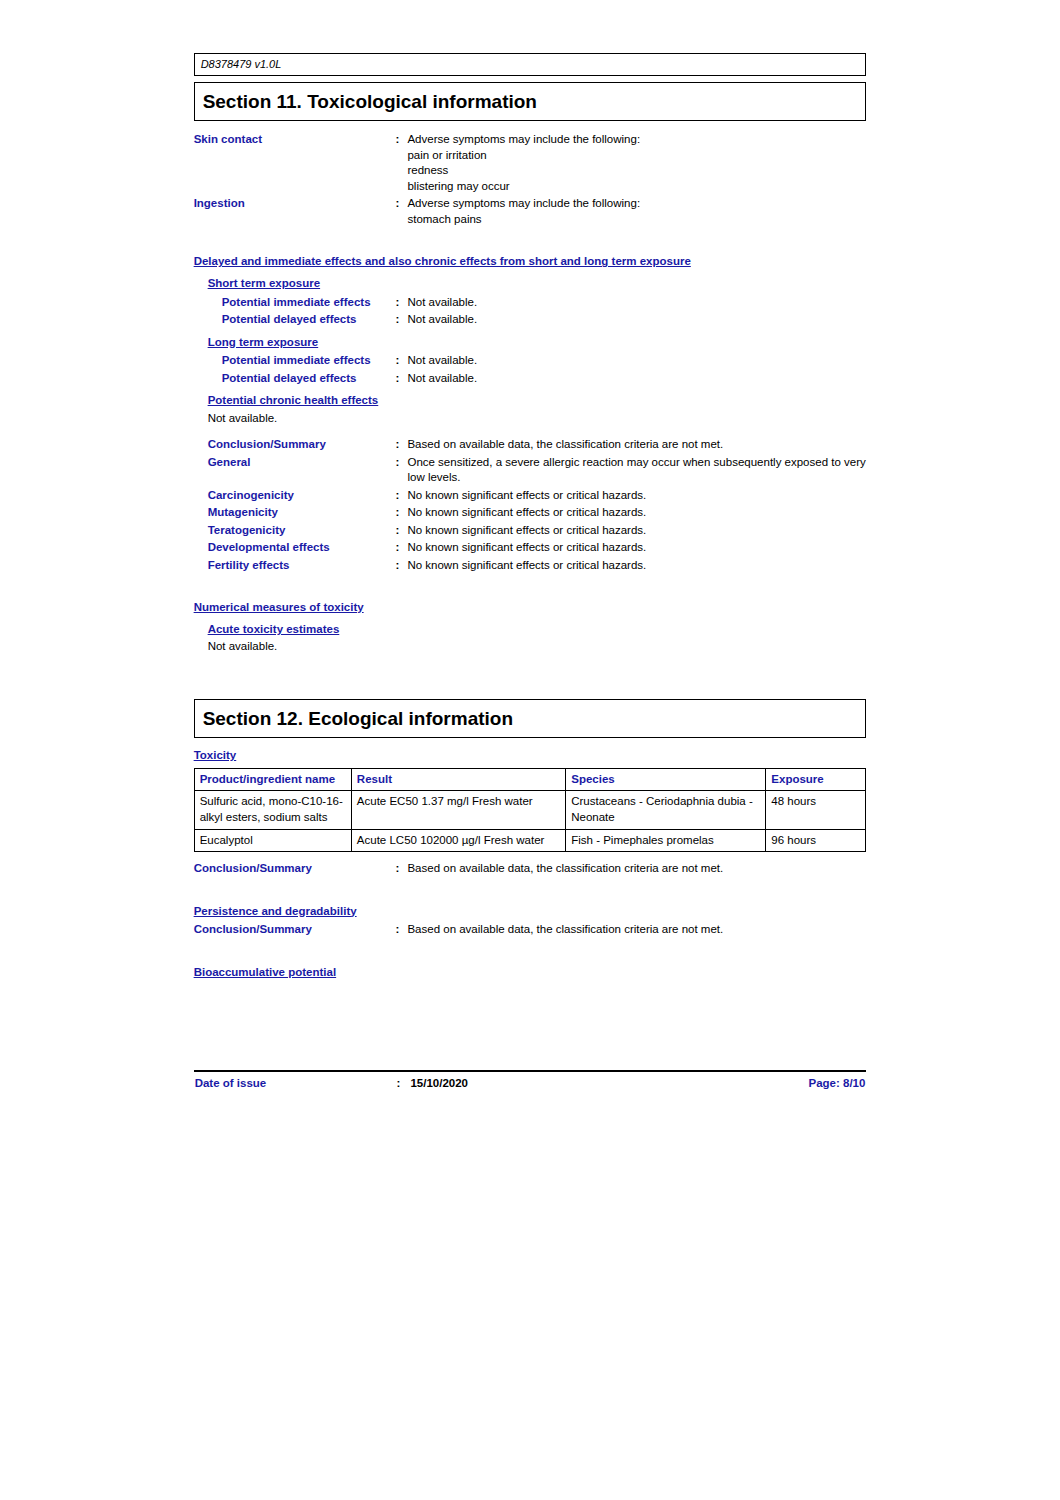D8378479 v1.0L
Section 11. Toxicological information
| Skin contact | : | Adverse symptoms may include the following: pain or irritation redness blistering may occur |
| Ingestion | : | Adverse symptoms may include the following: stomach pains |
Delayed and immediate effects and also chronic effects from short and long term exposure
Short term exposure
| Potential immediate effects | : | Not available. |
| Potential delayed effects | : | Not available. |
Long term exposure
| Potential immediate effects | : | Not available. |
| Potential delayed effects | : | Not available. |
Potential chronic health effects
Not available.
| Conclusion/Summary | : | Based on available data, the classification criteria are not met. |
| General | : | Once sensitized, a severe allergic reaction may occur when subsequently exposed to very low levels. |
| Carcinogenicity | : | No known significant effects or critical hazards. |
| Mutagenicity | : | No known significant effects or critical hazards. |
| Teratogenicity | : | No known significant effects or critical hazards. |
| Developmental effects | : | No known significant effects or critical hazards. |
| Fertility effects | : | No known significant effects or critical hazards. |
Numerical measures of toxicity
Acute toxicity estimates
Not available.
Section 12. Ecological information
Toxicity
| Product/ingredient name | Result | Species | Exposure |
| --- | --- | --- | --- |
| Sulfuric acid, mono-C10-16-alkyl esters, sodium salts | Acute EC50 1.37 mg/l Fresh water | Crustaceans - Ceriodaphnia dubia - Neonate | 48 hours |
| Eucalyptol | Acute LC50 102000 µg/l Fresh water | Fish - Pimephales promelas | 96 hours |
| Conclusion/Summary | : | Based on available data, the classification criteria are not met. |
Persistence and degradability
| Conclusion/Summary | : | Based on available data, the classification criteria are not met. |
Bioaccumulative potential
| Date of issue | : | 15/10/2020 | Page: 8/10 |